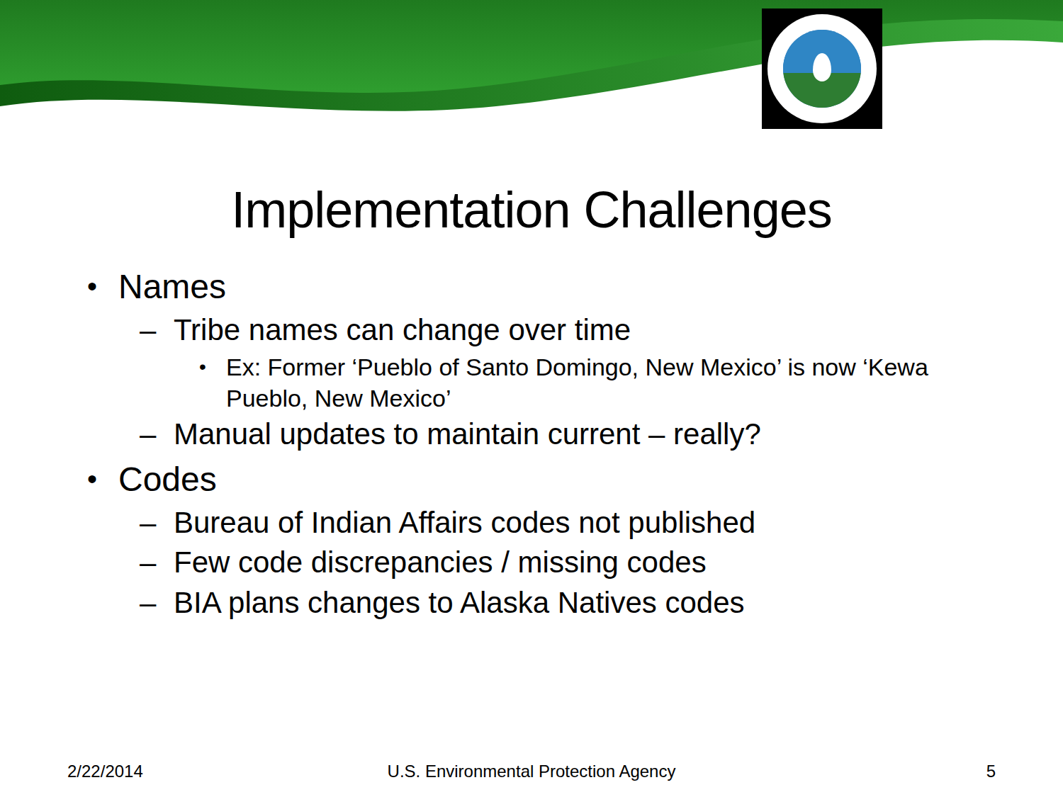UNITED STATES
ENVIRONMENTAL PROTECTION AGENCY
Implementation Challenges
Names
Tribe names can change over time
Ex: Former ‘Pueblo of Santo Domingo, New Mexico’ is now ‘Kewa Pueblo, New Mexico’
Manual updates to maintain current – really?
Codes
Bureau of Indian Affairs codes not published
Few code discrepancies / missing codes
BIA plans changes to Alaska Natives codes
2/22/2014 U.S. Environmental Protection Agency 5